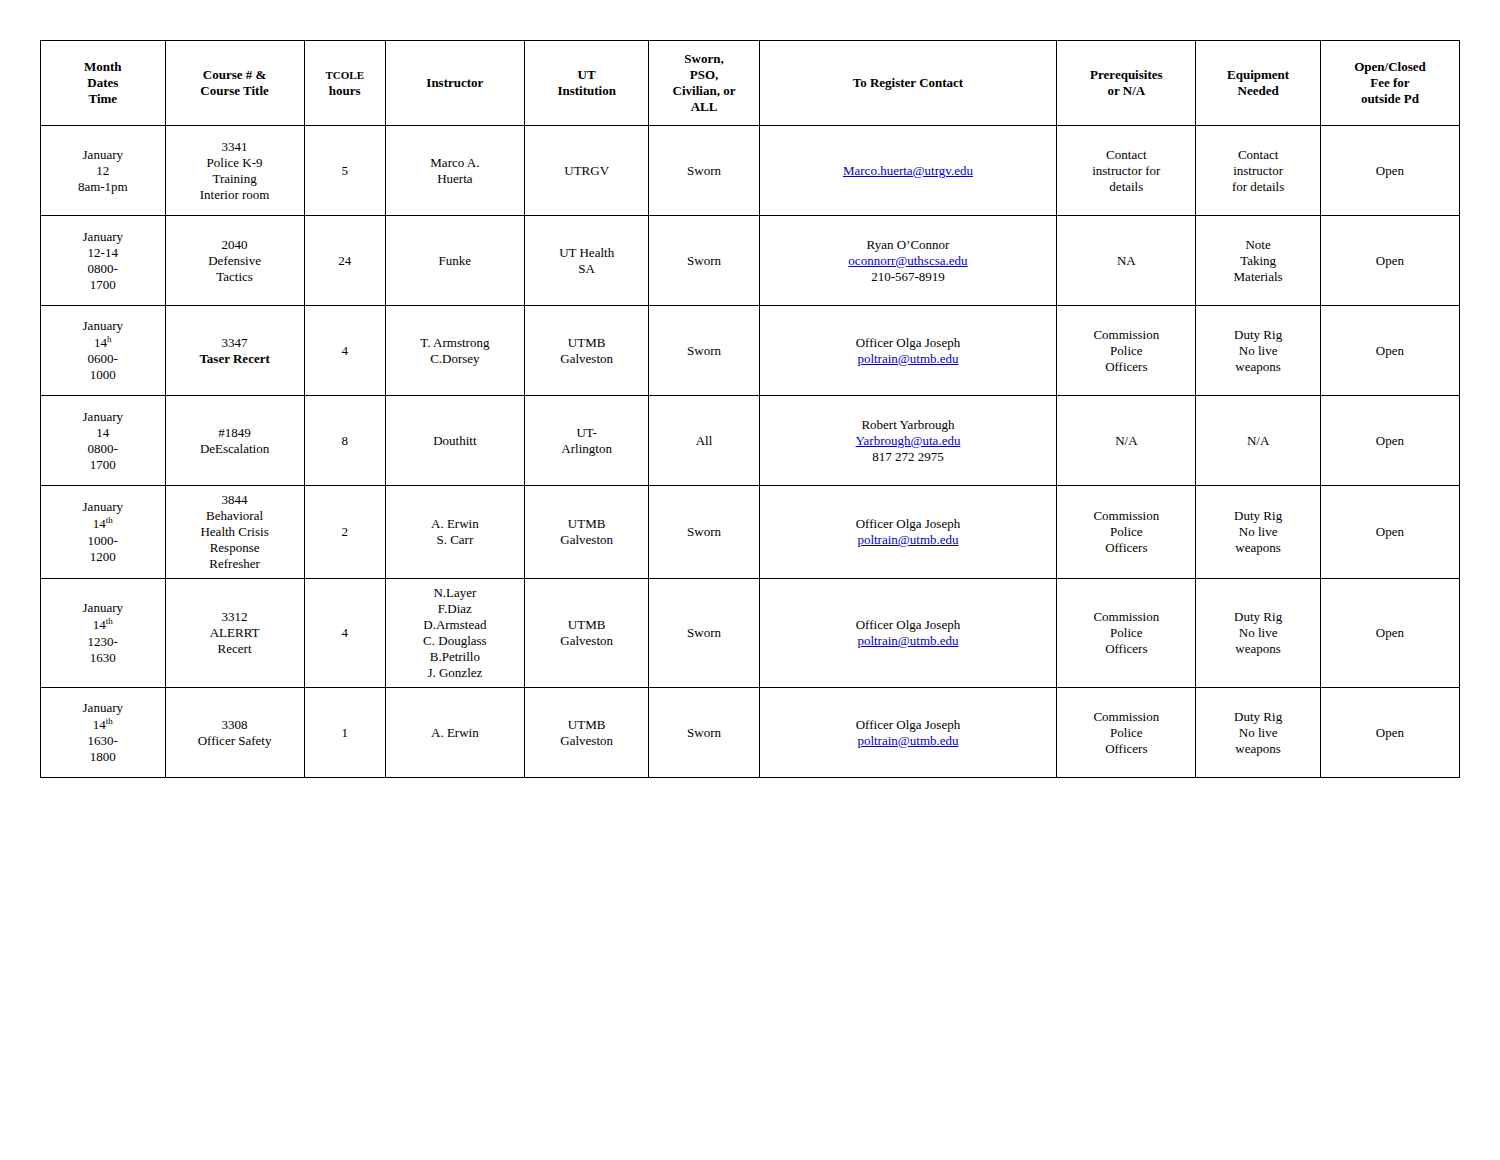| Month Dates Time | Course # & Course Title | TCOLE hours | Instructor | UT Institution | Sworn, PSO, Civilian, or ALL | To Register Contact | Prerequisites or N/A | Equipment Needed | Open/Closed Fee for outside Pd |
| --- | --- | --- | --- | --- | --- | --- | --- | --- | --- |
| January 12 8am-1pm | 3341 Police K-9 Training Interior room | 5 | Marco A. Huerta | UTRGV | Sworn | Marco.huerta@utrgv.edu | Contact instructor for details | Contact instructor for details | Open |
| January 12-14 0800- 1700 | 2040 Defensive Tactics | 24 | Funke | UT Health SA | Sworn | Ryan O’Connor oconnorr@uthscsa.edu 210-567-8919 | NA | Note Taking Materials | Open |
| January 14 h 0600- 1000 | 3347 Taser Recert | 4 | T. Armstrong C.Dorsey | UTMB Galveston | Sworn | Officer Olga Joseph poltrain@utmb.edu | Commission Police Officers | Duty Rig No live weapons | Open |
| January 14 0800- 1700 | #1849 DeEscalation | 8 | Douthitt | UT- Arlington | All | Robert Yarbrough Yarbrough@uta.edu 817 272 2975 | N/A | N/A | Open |
| January 14 th 1000- 1200 | 3844 Behavioral Health Crisis Response Refresher | 2 | A. Erwin S. Carr | UTMB Galveston | Sworn | Officer Olga Joseph poltrain@utmb.edu | Commission Police Officers | Duty Rig No live weapons | Open |
| January 14 th 1230- 1630 | 3312 ALERRT Recert | 4 | N.Layer F.Diaz D.Armstead C. Douglass B.Petrillo J. Gonzlez | UTMB Galveston | Sworn | Officer Olga Joseph poltrain@utmb.edu | Commission Police Officers | Duty Rig No live weapons | Open |
| January 14 th 1630- 1800 | 3308 Officer Safety | 1 | A. Erwin | UTMB Galveston | Sworn | Officer Olga Joseph poltrain@utmb.edu | Commission Police Officers | Duty Rig No live weapons | Open |